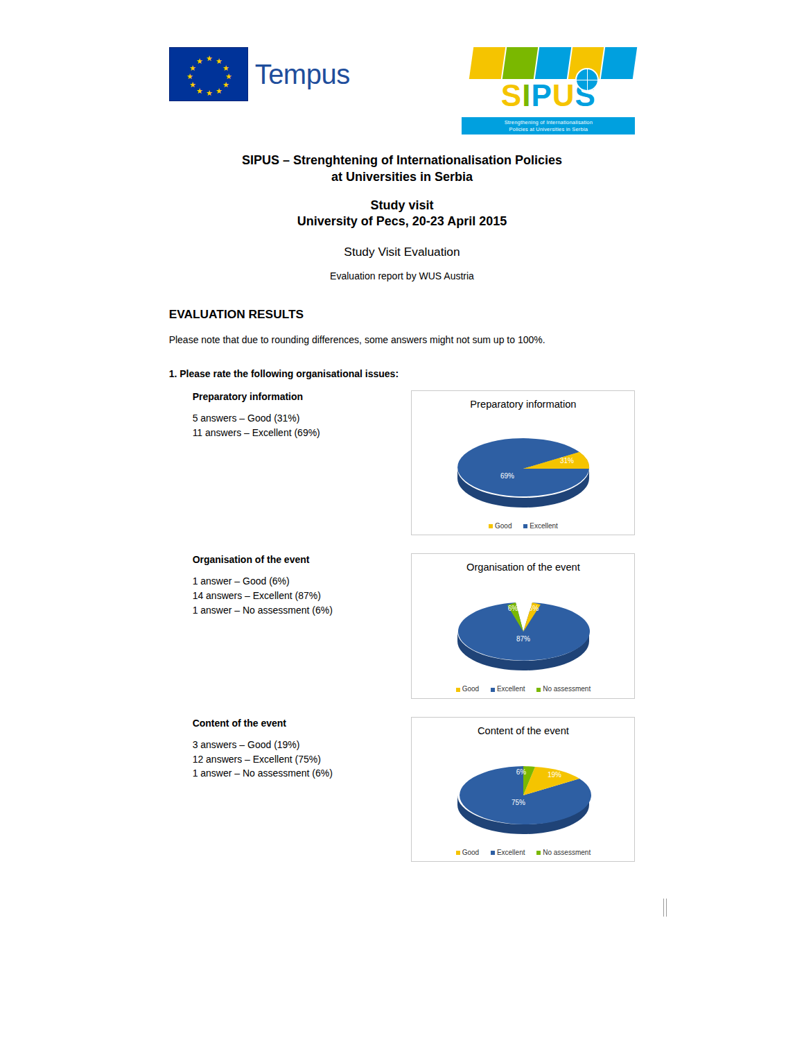★ ★ ★ ★ ★ ★ ★ ★ ★ ★ ★ ★
Tempus
SIPUS
Strengthening of Internationalisation
Policies at Universities in Serbia
SIPUS – Strenghtening of Internationalisation Policies
at Universities in Serbia
Study visit
University of Pecs, 20-23 April 2015
Study Visit Evaluation
Evaluation report by WUS Austria
EVALUATION RESULTS
Please note that due to rounding differences, some answers might not sum up to 100%.
1. Please rate the following organisational issues:
Preparatory information
5 answers – Good (31%)
11 answers – Excellent (69%)
Preparatory information
31% 69%
Good Excellent
Organisation of the event
1 answer – Good (6%)
14 answers – Excellent (87%)
1 answer – No assessment (6%)
Organisation of the event
6% 6% 87%
Good Excellent No assessment
Content of the event
3 answers – Good (19%)
12 answers – Excellent (75%)
1 answer – No assessment (6%)
Content of the event
6% 19% 75%
Good Excellent No assessment